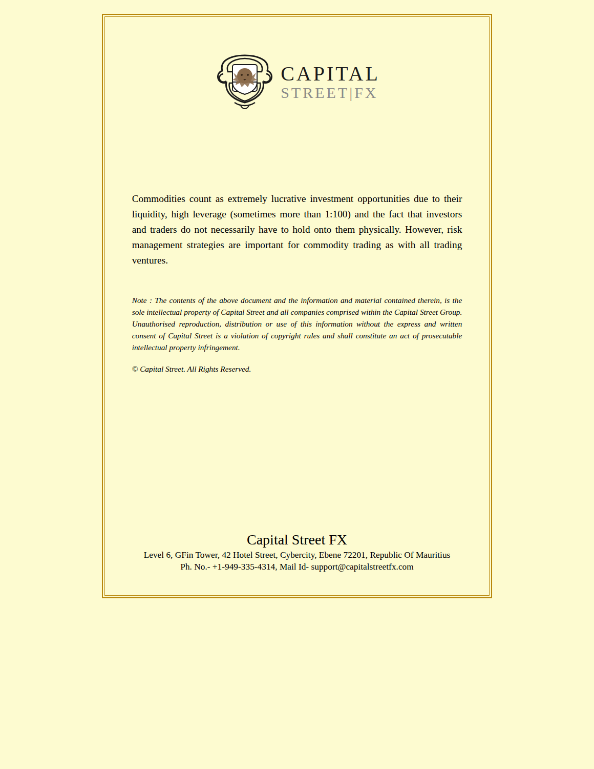CAPITAL
STREET|FX
Commodities count as extremely lucrative investment opportunities due to their liquidity, high leverage (sometimes more than 1:100) and the fact that investors and traders do not necessarily have to hold onto them physically. However, risk management strategies are important for commodity trading as with all trading ventures.
Note : The contents of the above document and the information and material contained therein, is the sole intellectual property of Capital Street and all companies comprised within the Capital Street Group. Unauthorised reproduction, distribution or use of this information without the express and written consent of Capital Street is a violation of copyright rules and shall constitute an act of prosecutable intellectual property infringement.
© Capital Street. All Rights Reserved.
Capital Street FX
Level 6, GFin Tower, 42 Hotel Street, Cybercity, Ebene 72201, Republic Of Mauritius
Ph. No.- +1-949-335-4314, Mail Id- support@capitalstreetfx.com